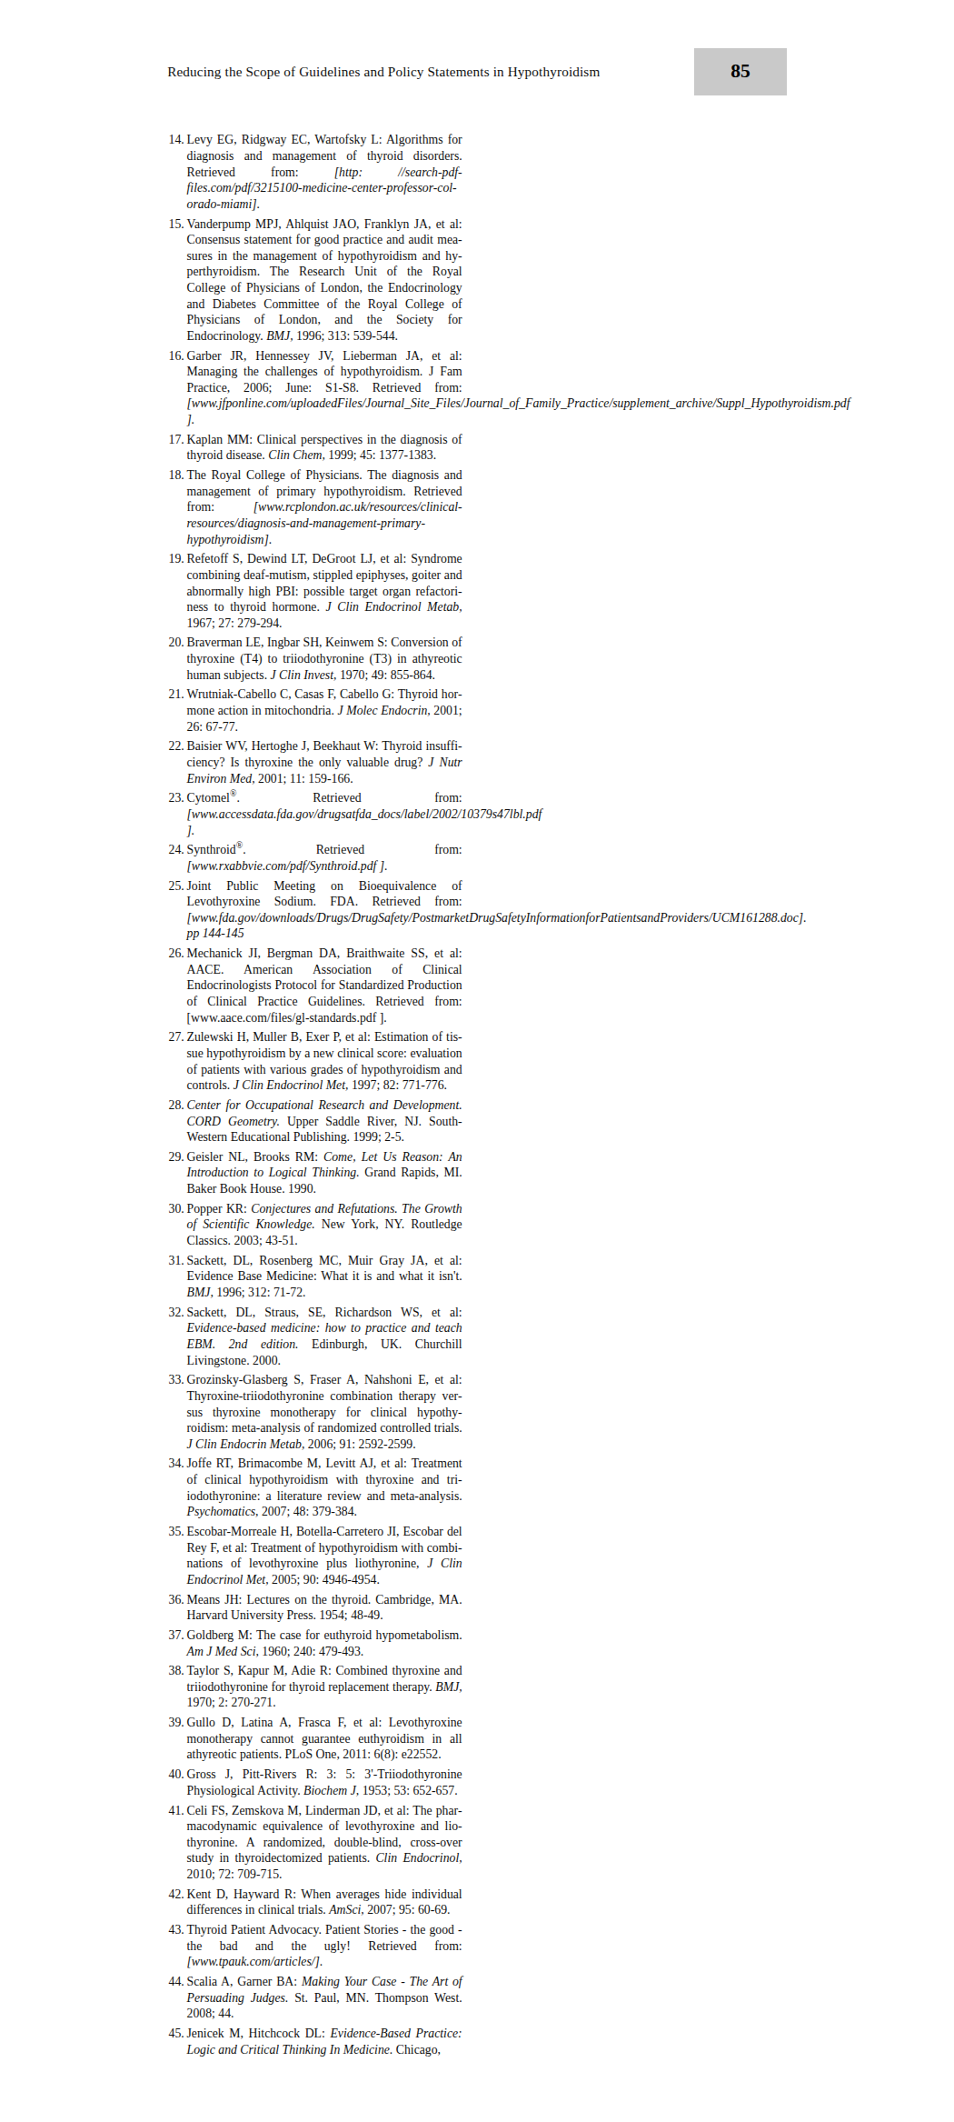Reducing the Scope of Guidelines and Policy Statements in Hypothyroidism
85
Levy EG, Ridgway EC, Wartofsky L: Algorithms for diagnosis and management of thyroid disorders. Retrieved from: [http: //search-pdf-files.com/pdf/3215100-medicine-center-professor-colorado-miami].
Vanderpump MPJ, Ahlquist JAO, Franklyn JA, et al: Consensus statement for good practice and audit measures in the management of hypothyroidism and hyperthyroidism. The Research Unit of the Royal College of Physicians of London, the Endocrinology and Diabetes Committee of the Royal College of Physicians of London, and the Society for Endocrinology. BMJ, 1996; 313: 539-544.
Garber JR, Hennessey JV, Lieberman JA, et al: Managing the challenges of hypothyroidism. J Fam Practice, 2006; June: S1-S8. Retrieved from: [www.jfponline.com/uploadedFiles/Journal_Site_Files/Journal_of_Family_Practice/supplement_archive/Suppl_Hypothyroidism.pdf ].
Kaplan MM: Clinical perspectives in the diagnosis of thyroid disease. Clin Chem, 1999; 45: 1377-1383.
The Royal College of Physicians. The diagnosis and management of primary hypothyroidism. Retrieved from: [www.rcplondon.ac.uk/resources/clinical-resources/diagnosis-and-management-primary-hypothyroidism].
Refetoff S, Dewind LT, DeGroot LJ, et al: Syndrome combining deaf-mutism, stippled epiphyses, goiter and abnormally high PBI: possible target organ refactoriness to thyroid hormone. J Clin Endocrinol Metab, 1967; 27: 279-294.
Braverman LE, Ingbar SH, Keinwem S: Conversion of thyroxine (T4) to triiodothyronine (T3) in athyreotic human subjects. J Clin Invest, 1970; 49: 855-864.
Wrutniak-Cabello C, Casas F, Cabello G: Thyroid hormone action in mitochondria. J Molec Endocrin, 2001; 26: 67-77.
Baisier WV, Hertoghe J, Beekhaut W: Thyroid insufficiency? Is thyroxine the only valuable drug? J Nutr Environ Med, 2001; 11: 159-166.
Cytomel®. Retrieved from: [www.accessdata.fda.gov/drugsatfda_docs/label/2002/10379s47lbl.pdf ].
Synthroid®. Retrieved from: [www.rxabbvie.com/pdf/Synthroid.pdf ].
Joint Public Meeting on Bioequivalence of Levothyroxine Sodium. FDA. Retrieved from: [www.fda.gov/downloads/Drugs/DrugSafety/PostmarketDrugSafetyInformationforPatientsandProviders/UCM161288.doc]. pp 144-145
Mechanick JI, Bergman DA, Braithwaite SS, et al: AACE. American Association of Clinical Endocrinologists Protocol for Standardized Production of Clinical Practice Guidelines. Retrieved from: [www.aace.com/files/gl-standards.pdf ].
Zulewski H, Muller B, Exer P, et al: Estimation of tissue hypothyroidism by a new clinical score: evaluation of patients with various grades of hypothyroidism and controls. J Clin Endocrinol Met, 1997; 82: 771-776.
Center for Occupational Research and Development. CORD Geometry. Upper Saddle River, NJ. South-Western Educational Publishing. 1999; 2-5.
Geisler NL, Brooks RM: Come, Let Us Reason: An Introduction to Logical Thinking. Grand Rapids, MI. Baker Book House. 1990.
Popper KR: Conjectures and Refutations. The Growth of Scientific Knowledge. New York, NY. Routledge Classics. 2003; 43-51.
Sackett, DL, Rosenberg MC, Muir Gray JA, et al: Evidence Base Medicine: What it is and what it isn't. BMJ, 1996; 312: 71-72.
Sackett, DL, Straus, SE, Richardson WS, et al: Evidence-based medicine: how to practice and teach EBM. 2nd edition. Edinburgh, UK. Churchill Livingstone. 2000.
Grozinsky-Glasberg S, Fraser A, Nahshoni E, et al: Thyroxine-triiodothyronine combination therapy versus thyroxine monotherapy for clinical hypothyroidism: meta-analysis of randomized controlled trials. J Clin Endocrin Metab, 2006; 91: 2592-2599.
Joffe RT, Brimacombe M, Levitt AJ, et al: Treatment of clinical hypothyroidism with thyroxine and triiodothyronine: a literature review and meta-analysis. Psychomatics, 2007; 48: 379-384.
Escobar-Morreale H, Botella-Carretero JI, Escobar del Rey F, et al: Treatment of hypothyroidism with combinations of levothyroxine plus liothyronine, J Clin Endocrinol Met, 2005; 90: 4946-4954.
Means JH: Lectures on the thyroid. Cambridge, MA. Harvard University Press. 1954; 48-49.
Goldberg M: The case for euthyroid hypometabolism. Am J Med Sci, 1960; 240: 479-493.
Taylor S, Kapur M, Adie R: Combined thyroxine and triiodothyronine for thyroid replacement therapy. BMJ, 1970; 2: 270-271.
Gullo D, Latina A, Frasca F, et al: Levothyroxine monotherapy cannot guarantee euthyroidism in all athyreotic patients. PLoS One, 2011: 6(8): e22552.
Gross J, Pitt-Rivers R: 3: 5: 3'-Triiodothyronine Physiological Activity. Biochem J, 1953; 53: 652-657.
Celi FS, Zemskova M, Linderman JD, et al: The pharmacodynamic equivalence of levothyroxine and liothyronine. A randomized, double-blind, cross-over study in thyroidectomized patients. Clin Endocrinol, 2010; 72: 709-715.
Kent D, Hayward R: When averages hide individual differences in clinical trials. AmSci, 2007; 95: 60-69.
Thyroid Patient Advocacy. Patient Stories - the good - the bad and the ugly! Retrieved from: [www.tpauk.com/articles/].
Scalia A, Garner BA: Making Your Case - The Art of Persuading Judges. St. Paul, MN. Thompson West. 2008; 44.
Jenicek M, Hitchcock DL: Evidence-Based Practice: Logic and Critical Thinking In Medicine. Chicago,